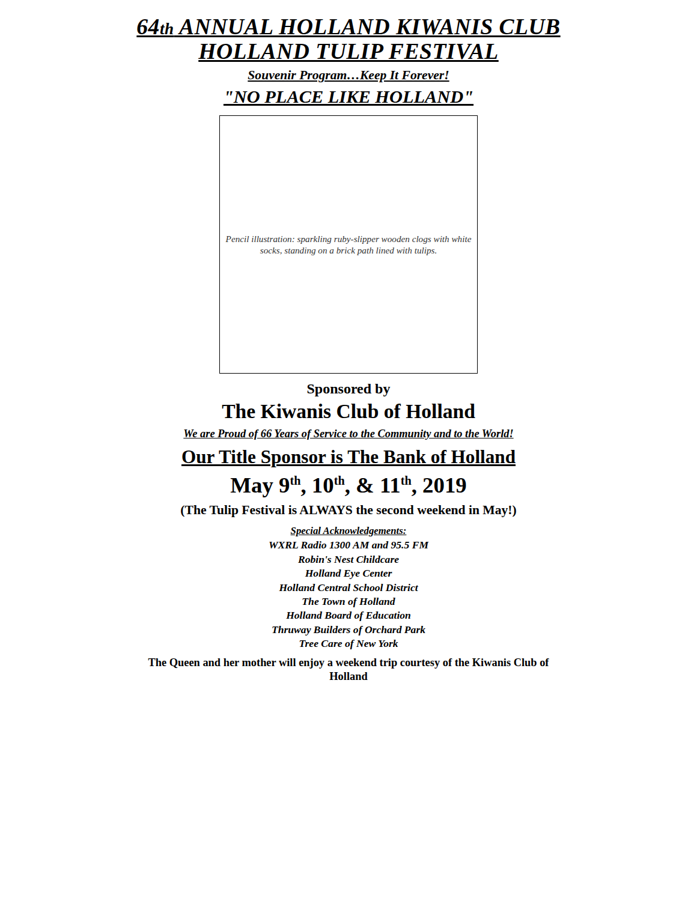64th ANNUAL HOLLAND KIWANIS CLUB HOLLAND TULIP FESTIVAL
Souvenir Program…Keep It Forever!
"NO PLACE LIKE HOLLAND"
Pencil illustration: sparkling ruby-slipper wooden clogs with white socks, standing on a brick path lined with tulips.
Sponsored by
The Kiwanis Club of Holland
We are Proud of 66 Years of Service to the Community and to the World!
Our Title Sponsor is The Bank of Holland
May 9th, 10th, & 11th, 2019
(The Tulip Festival is ALWAYS the second weekend in May!)
Special Acknowledgements:
WXRL Radio 1300 AM and 95.5 FM
Robin's Nest Childcare
Holland Eye Center
Holland Central School District
The Town of Holland
Holland Board of Education
Thruway Builders of Orchard Park
Tree Care of New York
The Queen and her mother will enjoy a weekend trip courtesy of the Kiwanis Club of Holland